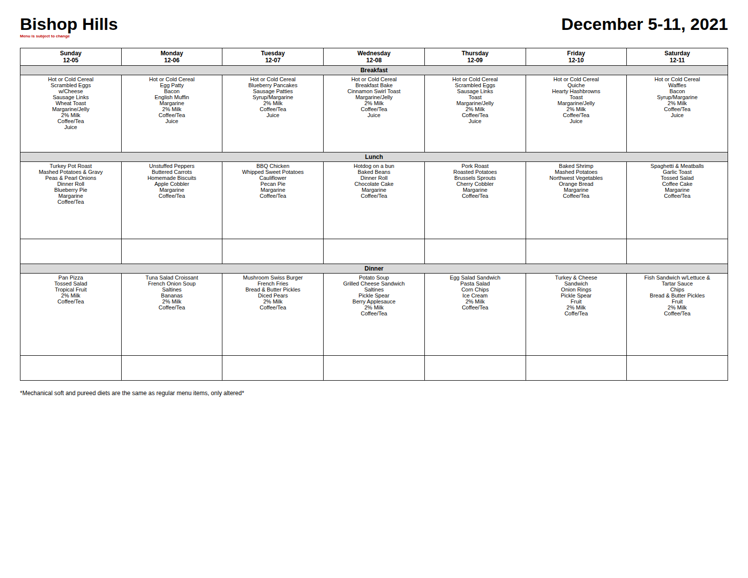Bishop Hills
Menu is subject to change
December 5-11, 2021
| Sunday 12-05 | Monday 12-06 | Tuesday 12-07 | Wednesday 12-08 | Thursday 12-09 | Friday 12-10 | Saturday 12-11 |
| --- | --- | --- | --- | --- | --- | --- |
| Breakfast |
| Hot or Cold Cereal Scrambled Eggs w/Cheese Sausage Links Wheat Toast Margarine/Jelly 2% Milk Coffee/Tea Juice | Hot or Cold Cereal Egg Patty Bacon English Muffin Margarine 2% Milk Coffee/Tea Juice | Hot or Cold Cereal Blueberry Pancakes Sausage Patties Syrup/Margarine 2% Milk Coffee/Tea Juice | Hot or Cold Cereal Breakfast Bake Cinnamon Swirl Toast Margarine/Jelly 2% Milk Coffee/Tea Juice | Hot or Cold Cereal Scrambled Eggs Sausage Links Toast Margarine/Jelly 2% Milk Coffee/Tea Juice | Hot or Cold Cereal Quiche Hearty Hashbrowns Toast Margarine/Jelly 2% Milk Coffee/Tea Juice | Hot or Cold Cereal Waffles Bacon Syrup/Margarine 2% Milk Coffee/Tea Juice |
| Lunch |
| Turkey Pot Roast Mashed Potatoes & Gravy Peas & Pearl Onions Dinner Roll Blueberry Pie Margarine Coffee/Tea | Unstuffed Peppers Buttered Carrots Homemade Biscuits Apple Cobbler Margarine Coffee/Tea | BBQ Chicken Whipped Sweet Potatoes Cauliflower Pecan Pie Margarine Coffee/Tea | Hotdog on a bun Baked Beans Dinner Roll Chocolate Cake Margarine Coffee/Tea | Pork Roast Roasted Potatoes Brussels Sprouts Cherry Cobbler Margarine Coffee/Tea | Baked Shrimp Mashed Potatoes Northwest Vegetables Orange Bread Margarine Coffee/Tea | Spaghetti & Meatballs Garlic Toast Tossed Salad Coffee Cake Margarine Coffee/Tea |
| Dinner |
| Pan Pizza Tossed Salad Tropical Fruit 2% Milk Coffee/Tea | Tuna Salad Croissant French Onion Soup Saltines Bananas 2% Milk Coffee/Tea | Mushroom Swiss Burger French Fries Bread & Butter Pickles Diced Pears 2% Milk Coffee/Tea | Potato Soup Grilled Cheese Sandwich Saltines Pickle Spear Berry Applesauce 2% Milk Coffee/Tea | Egg Salad Sandwich Pasta Salad Corn Chips Ice Cream 2% Milk Coffee/Tea | Turkey & Cheese Sandwich Onion Rings Pickle Spear Fruit 2% Milk Coffe/Tea | Fish Sandwich w/Lettuce & Tartar Sauce Chips Bread & Butter Pickles Fruit 2% Milk Coffee/Tea |
*Mechanical soft and pureed diets are the same as regular menu items, only altered*